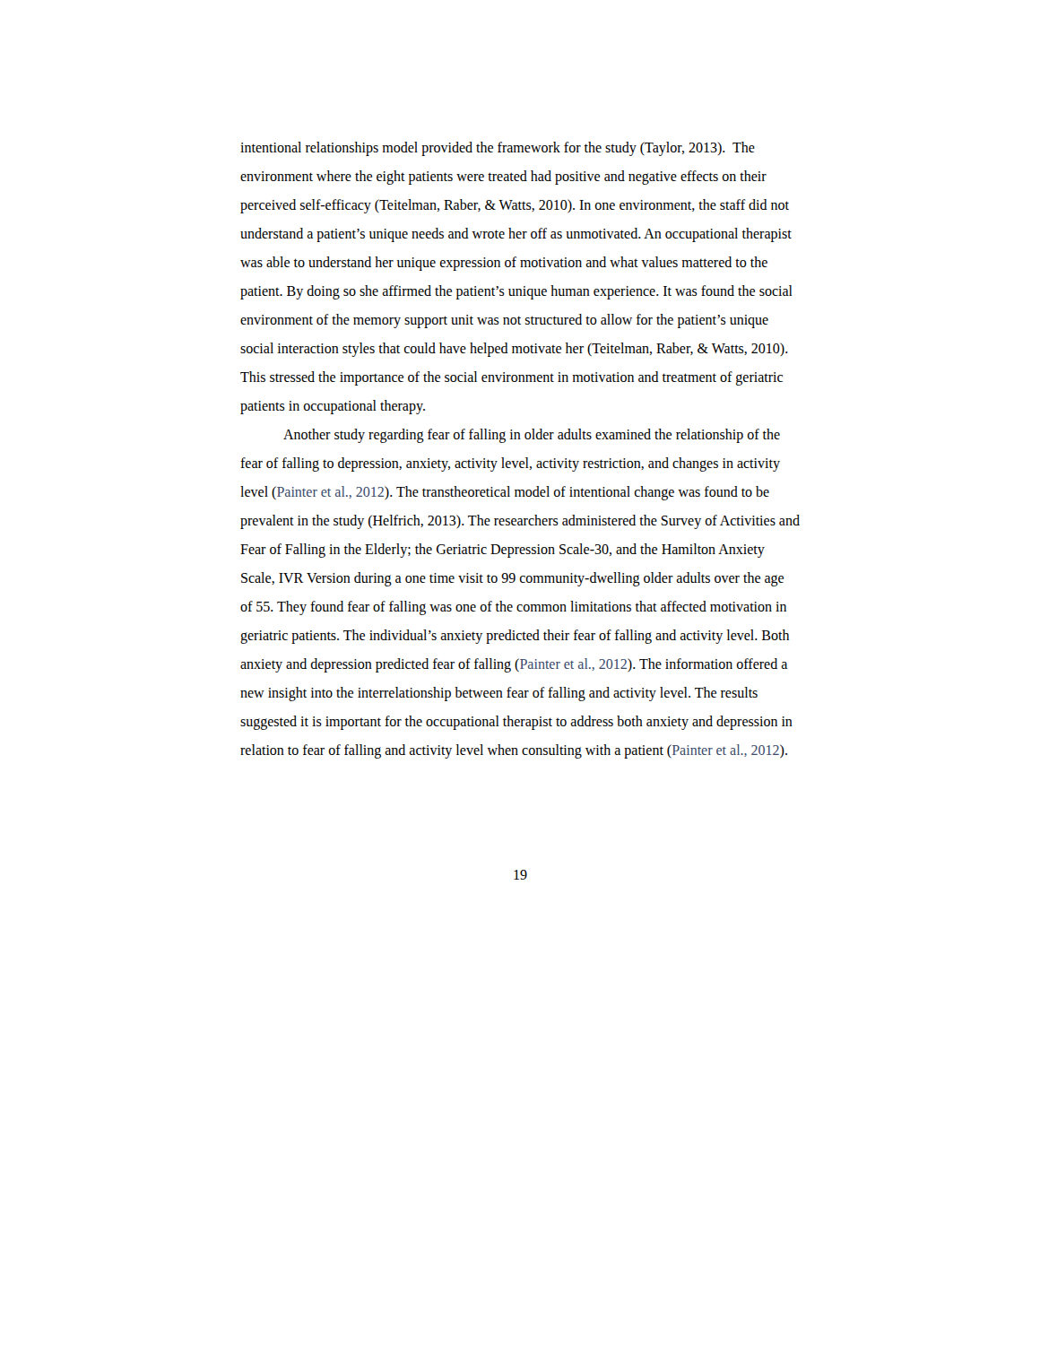intentional relationships model provided the framework for the study (Taylor, 2013). The environment where the eight patients were treated had positive and negative effects on their perceived self-efficacy (Teitelman, Raber, & Watts, 2010). In one environment, the staff did not understand a patient’s unique needs and wrote her off as unmotivated. An occupational therapist was able to understand her unique expression of motivation and what values mattered to the patient. By doing so she affirmed the patient’s unique human experience. It was found the social environment of the memory support unit was not structured to allow for the patient’s unique social interaction styles that could have helped motivate her (Teitelman, Raber, & Watts, 2010). This stressed the importance of the social environment in motivation and treatment of geriatric patients in occupational therapy.
Another study regarding fear of falling in older adults examined the relationship of the fear of falling to depression, anxiety, activity level, activity restriction, and changes in activity level (Painter et al., 2012). The transtheoretical model of intentional change was found to be prevalent in the study (Helfrich, 2013). The researchers administered the Survey of Activities and Fear of Falling in the Elderly; the Geriatric Depression Scale-30, and the Hamilton Anxiety Scale, IVR Version during a one time visit to 99 community-dwelling older adults over the age of 55. They found fear of falling was one of the common limitations that affected motivation in geriatric patients. The individual’s anxiety predicted their fear of falling and activity level. Both anxiety and depression predicted fear of falling (Painter et al., 2012). The information offered a new insight into the interrelationship between fear of falling and activity level. The results suggested it is important for the occupational therapist to address both anxiety and depression in relation to fear of falling and activity level when consulting with a patient (Painter et al., 2012).
19